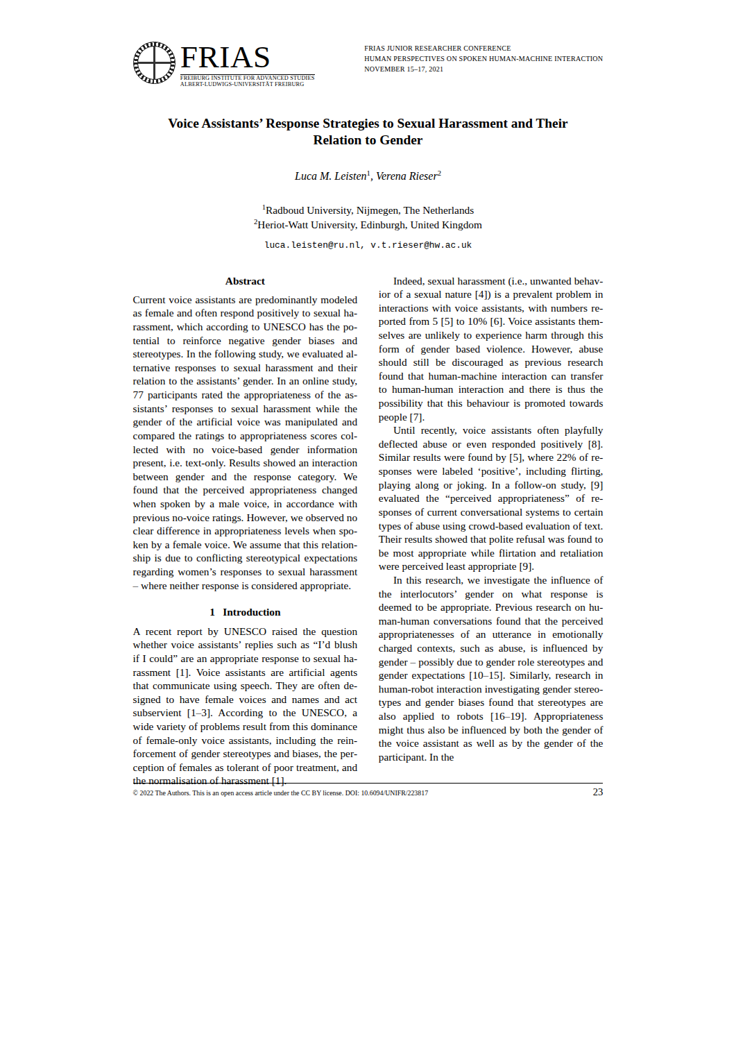FRIAS Freiburg Institute for Advanced Studies Albert-Ludwigs-Universität Freiburg
FRIAS Junior Researcher Conference
Human Perspectives on Spoken Human-Machine Interaction
November 15–17, 2021
Voice Assistants’ Response Strategies to Sexual Harassment and Their Relation to Gender
Luca M. Leisten1, Verena Rieser2
1Radboud University, Nijmegen, The Netherlands
2Heriot-Watt University, Edinburgh, United Kingdom
luca.leisten@ru.nl, v.t.rieser@hw.ac.uk
Abstract
Current voice assistants are predominantly modeled as female and often respond positively to sexual harassment, which according to UNESCO has the potential to reinforce negative gender biases and stereotypes. In the following study, we evaluated alternative responses to sexual harassment and their relation to the assistants’ gender. In an online study, 77 participants rated the appropriateness of the assistants’ responses to sexual harassment while the gender of the artificial voice was manipulated and compared the ratings to appropriateness scores collected with no voice-based gender information present, i.e. text-only. Results showed an interaction between gender and the response category. We found that the perceived appropriateness changed when spoken by a male voice, in accordance with previous no-voice ratings. However, we observed no clear difference in appropriateness levels when spoken by a female voice. We assume that this relationship is due to conflicting stereotypical expectations regarding women’s responses to sexual harassment – where neither response is considered appropriate.
1 Introduction
A recent report by UNESCO raised the question whether voice assistants’ replies such as “I’d blush if I could” are an appropriate response to sexual harassment [1]. Voice assistants are artificial agents that communicate using speech. They are often designed to have female voices and names and act subservient [1–3]. According to the UNESCO, a wide variety of problems result from this dominance of female-only voice assistants, including the reinforcement of gender stereotypes and biases, the perception of females as tolerant of poor treatment, and the normalisation of harassment [1].
Indeed, sexual harassment (i.e., unwanted behavior of a sexual nature [4]) is a prevalent problem in interactions with voice assistants, with numbers reported from 5 [5] to 10% [6]. Voice assistants themselves are unlikely to experience harm through this form of gender based violence. However, abuse should still be discouraged as previous research found that human-machine interaction can transfer to human-human interaction and there is thus the possibility that this behaviour is promoted towards people [7].
Until recently, voice assistants often playfully deflected abuse or even responded positively [8]. Similar results were found by [5], where 22% of responses were labeled ‘positive’, including flirting, playing along or joking. In a follow-on study, [9] evaluated the “perceived appropriateness” of responses of current conversational systems to certain types of abuse using crowd-based evaluation of text. Their results showed that polite refusal was found to be most appropriate while flirtation and retaliation were perceived least appropriate [9].
In this research, we investigate the influence of the interlocutors’ gender on what response is deemed to be appropriate. Previous research on human-human conversations found that the perceived appropriatenesses of an utterance in emotionally charged contexts, such as abuse, is influenced by gender – possibly due to gender role stereotypes and gender expectations [10–15]. Similarly, research in human-robot interaction investigating gender stereotypes and gender biases found that stereotypes are also applied to robots [16–19]. Appropriateness might thus also be influenced by both the gender of the voice assistant as well as by the gender of the participant. In the
© 2022 The Authors. This is an open access article under the CC BY license. DOI: 10.6094/UNIFR/223817 23